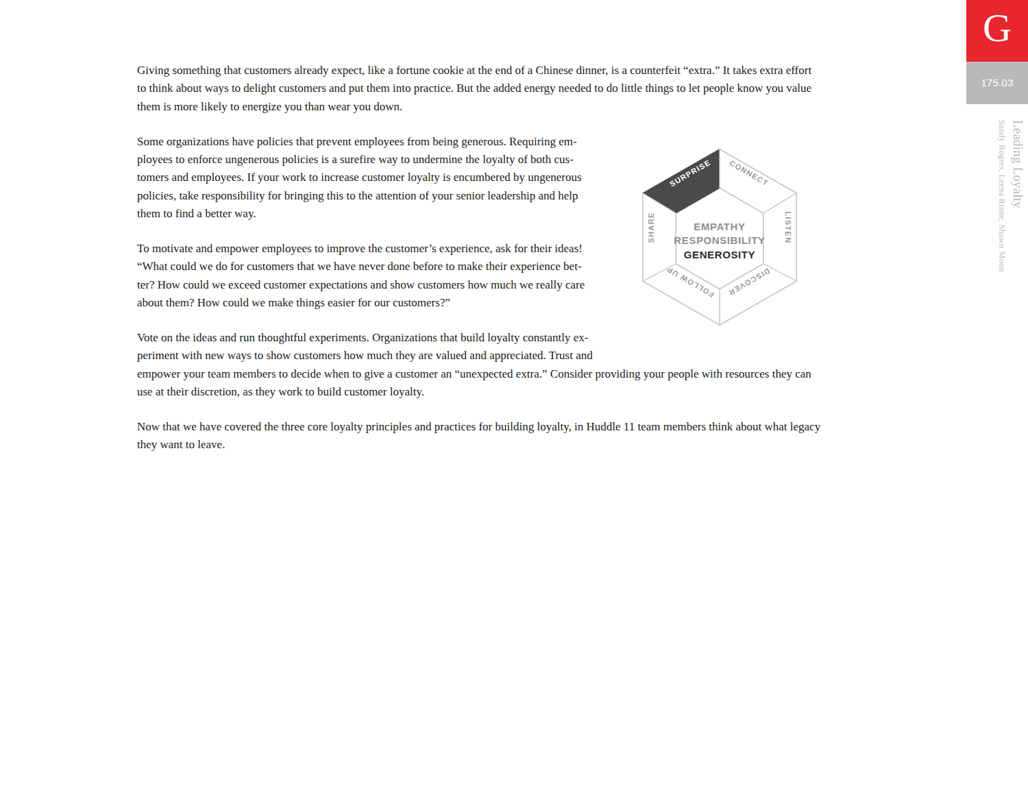G
175.03
Leading Loyalty Sandy Rogers, Leena Rinne, Shawn Moon
Giving something that customers already expect, like a fortune cookie at the end of a Chinese dinner, is a counterfeit “extra.” It takes extra effort to think about ways to delight customers and put them into practice. But the added energy needed to do little things to let people know you value them is more likely to energize you than wear you down.
SURPRISE CONNECT LISTEN DISCOVER FOLLOW UP SHARE EMPATHY RESPONSIBILITY GENEROSITY
Some organizations have policies that prevent employees from being generous. Requiring employees to enforce ungenerous policies is a surefire way to undermine the loyalty of both customers and employees. If your work to increase customer loyalty is encumbered by ungenerous policies, take responsibility for bringing this to the attention of your senior leadership and help them to find a better way.
To motivate and empower employees to improve the customer’s experience, ask for their ideas! “What could we do for customers that we have never done before to make their experience better? How could we exceed customer expectations and show customers how much we really care about them? How could we make things easier for our customers?”
Vote on the ideas and run thoughtful experiments. Organizations that build loyalty constantly experiment with new ways to show customers how much they are valued and appreciated. Trust and empower your team members to decide when to give a customer an “unexpected extra.” Consider providing your people with resources they can use at their discretion, as they work to build customer loyalty.
Now that we have covered the three core loyalty principles and practices for building loyalty, in Huddle 11 team members think about what legacy they want to leave.